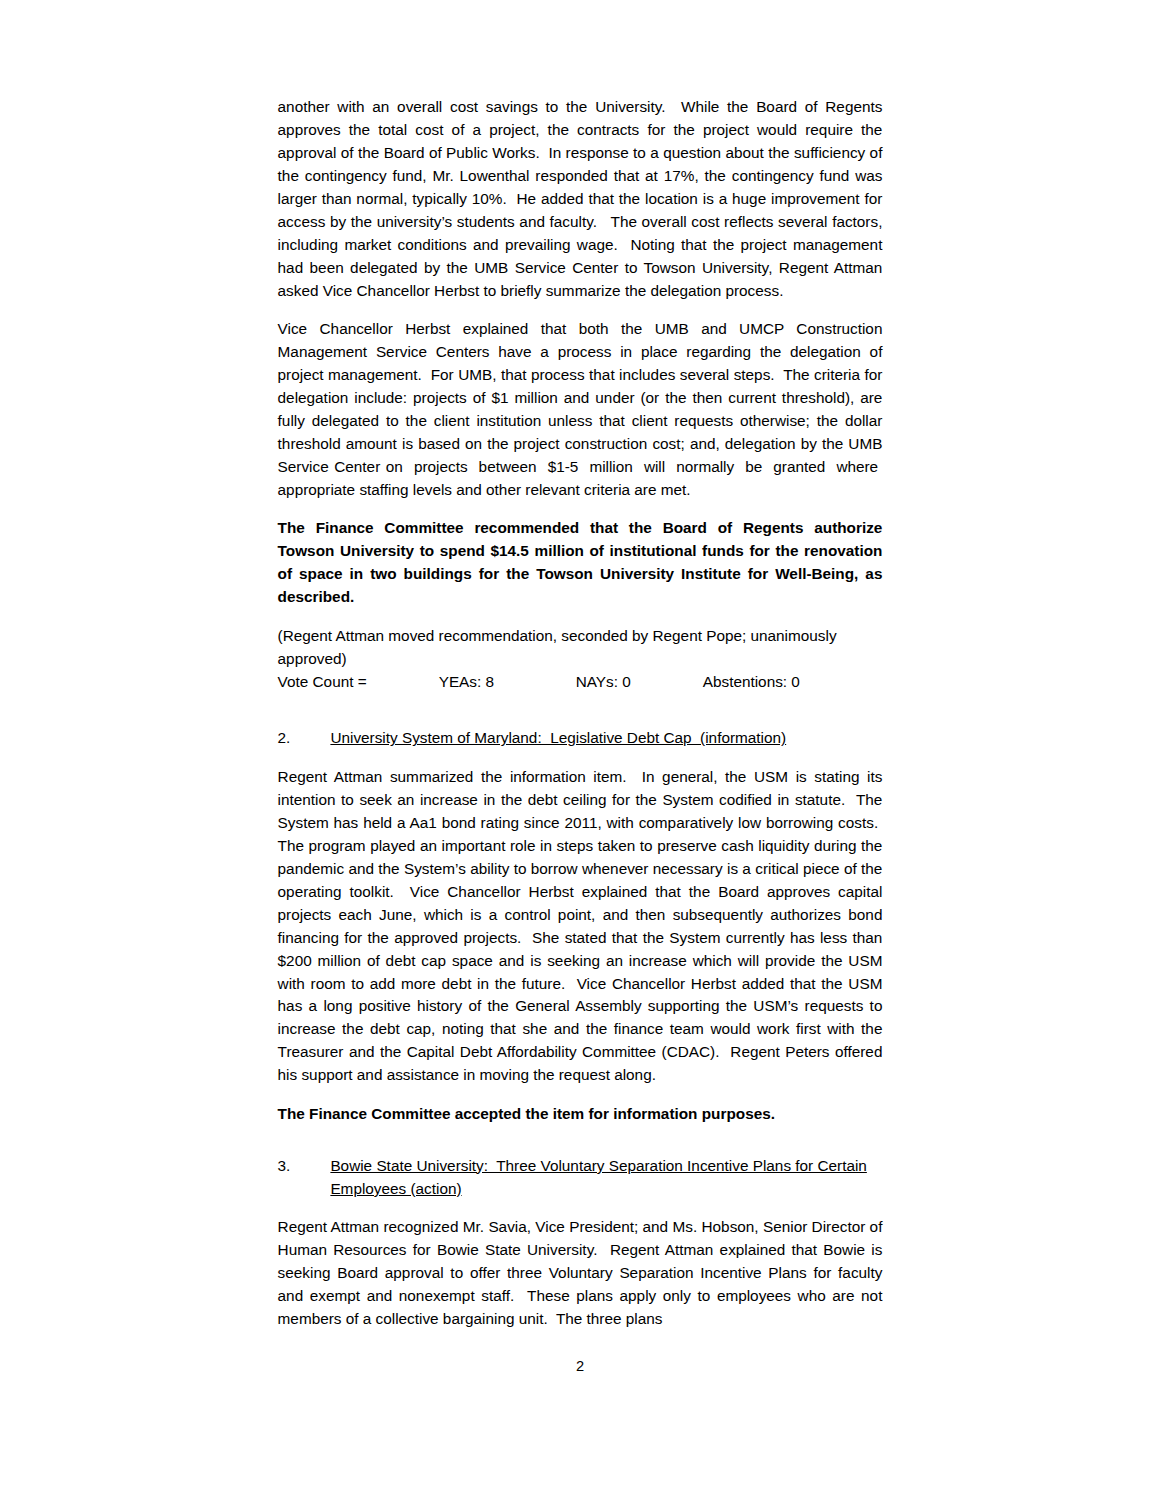another with an overall cost savings to the University. While the Board of Regents approves the total cost of a project, the contracts for the project would require the approval of the Board of Public Works. In response to a question about the sufficiency of the contingency fund, Mr. Lowenthal responded that at 17%, the contingency fund was larger than normal, typically 10%. He added that the location is a huge improvement for access by the university’s students and faculty. The overall cost reflects several factors, including market conditions and prevailing wage. Noting that the project management had been delegated by the UMB Service Center to Towson University, Regent Attman asked Vice Chancellor Herbst to briefly summarize the delegation process.
Vice Chancellor Herbst explained that both the UMB and UMCP Construction Management Service Centers have a process in place regarding the delegation of project management. For UMB, that process that includes several steps. The criteria for delegation include: projects of $1 million and under (or the then current threshold), are fully delegated to the client institution unless that client requests otherwise; the dollar threshold amount is based on the project construction cost; and, delegation by the UMB Service Center on projects between $1-5 million will normally be granted where appropriate staffing levels and other relevant criteria are met.
The Finance Committee recommended that the Board of Regents authorize Towson University to spend $14.5 million of institutional funds for the renovation of space in two buildings for the Towson University Institute for Well-Being, as described.
(Regent Attman moved recommendation, seconded by Regent Pope; unanimously approved)
Vote Count = YEAs: 8 NAYs: 0 Abstentions: 0
2.
University System of Maryland: Legislative Debt Cap (information)
Regent Attman summarized the information item. In general, the USM is stating its intention to seek an increase in the debt ceiling for the System codified in statute. The System has held a Aa1 bond rating since 2011, with comparatively low borrowing costs. The program played an important role in steps taken to preserve cash liquidity during the pandemic and the System’s ability to borrow whenever necessary is a critical piece of the operating toolkit. Vice Chancellor Herbst explained that the Board approves capital projects each June, which is a control point, and then subsequently authorizes bond financing for the approved projects. She stated that the System currently has less than $200 million of debt cap space and is seeking an increase which will provide the USM with room to add more debt in the future. Vice Chancellor Herbst added that the USM has a long positive history of the General Assembly supporting the USM’s requests to increase the debt cap, noting that she and the finance team would work first with the Treasurer and the Capital Debt Affordability Committee (CDAC). Regent Peters offered his support and assistance in moving the request along.
The Finance Committee accepted the item for information purposes.
3.
Bowie State University: Three Voluntary Separation Incentive Plans for Certain Employees (action)
Regent Attman recognized Mr. Savia, Vice President; and Ms. Hobson, Senior Director of Human Resources for Bowie State University. Regent Attman explained that Bowie is seeking Board approval to offer three Voluntary Separation Incentive Plans for faculty and exempt and nonexempt staff. These plans apply only to employees who are not members of a collective bargaining unit. The three plans
2